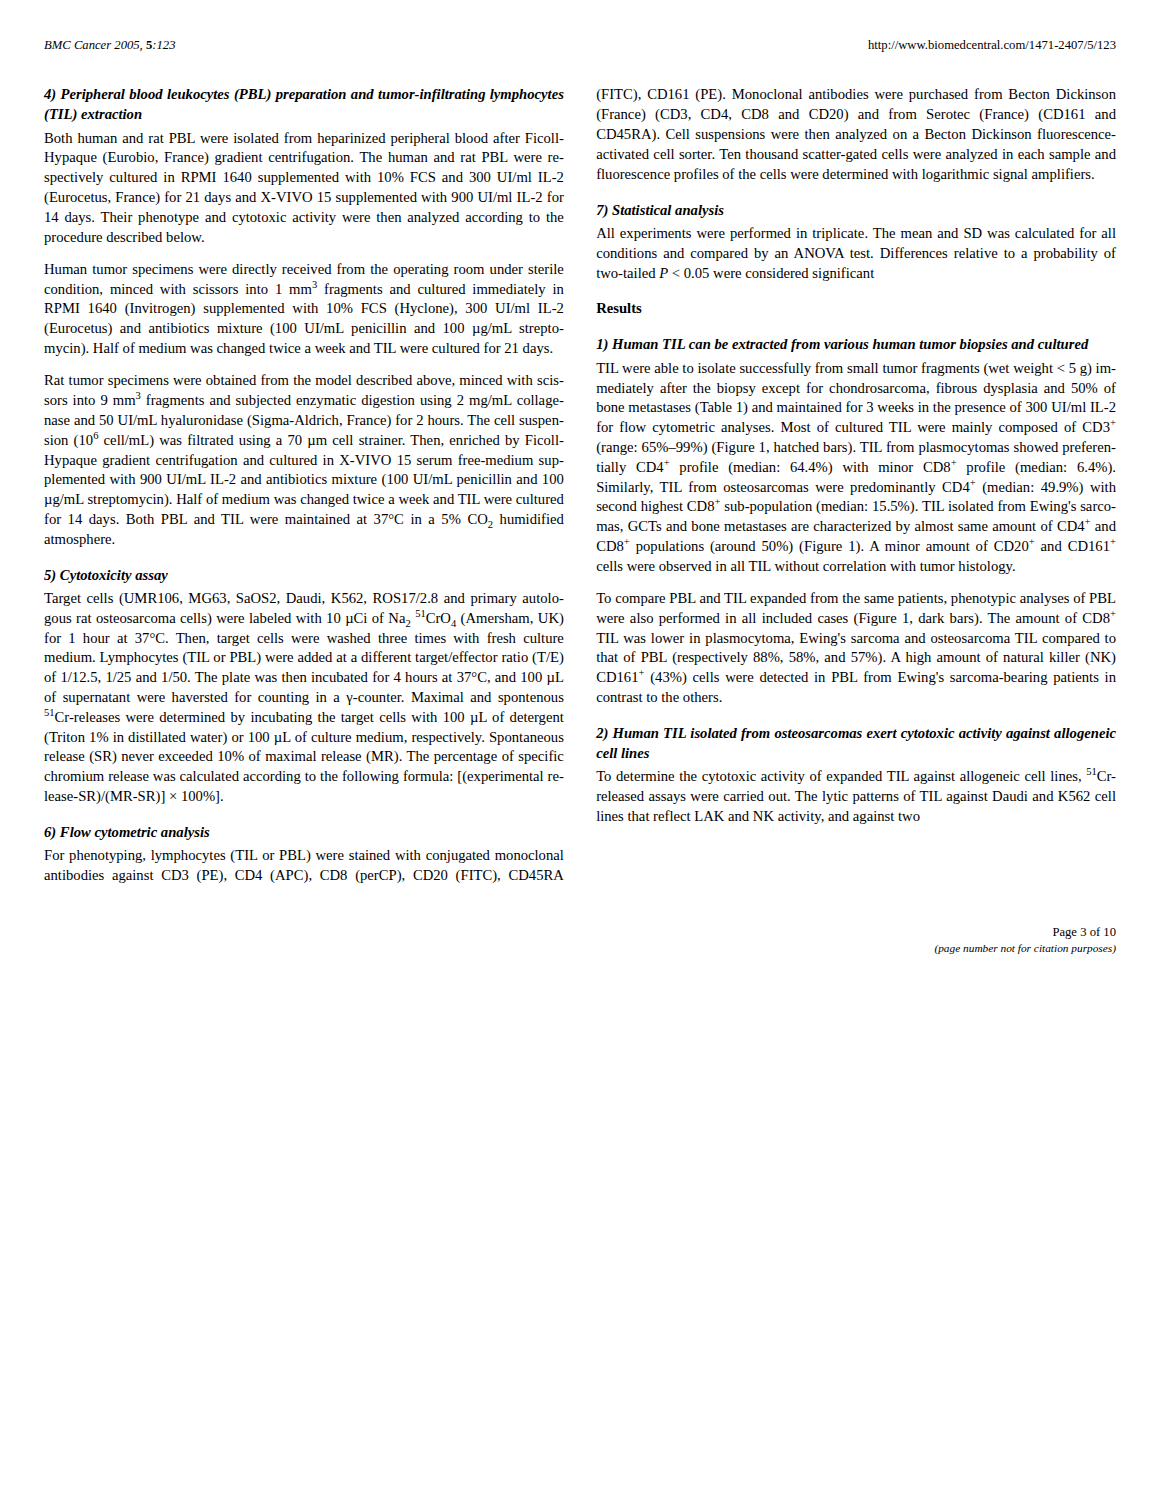BMC Cancer 2005, 5:123
http://www.biomedcentral.com/1471-2407/5/123
4) Peripheral blood leukocytes (PBL) preparation and tumor-infiltrating lymphocytes (TIL) extraction
Both human and rat PBL were isolated from heparinized peripheral blood after Ficoll-Hypaque (Eurobio, France) gradient centrifugation. The human and rat PBL were respectively cultured in RPMI 1640 supplemented with 10% FCS and 300 UI/ml IL-2 (Eurocetus, France) for 21 days and X-VIVO 15 supplemented with 900 UI/ml IL-2 for 14 days. Their phenotype and cytotoxic activity were then analyzed according to the procedure described below.
Human tumor specimens were directly received from the operating room under sterile condition, minced with scissors into 1 mm3 fragments and cultured immediately in RPMI 1640 (Invitrogen) supplemented with 10% FCS (Hyclone), 300 UI/ml IL-2 (Eurocetus) and antibiotics mixture (100 UI/mL penicillin and 100 µg/mL streptomycin). Half of medium was changed twice a week and TIL were cultured for 21 days.
Rat tumor specimens were obtained from the model described above, minced with scissors into 9 mm3 fragments and subjected enzymatic digestion using 2 mg/mL collagenase and 50 UI/mL hyaluronidase (Sigma-Aldrich, France) for 2 hours. The cell suspension (106 cell/mL) was filtrated using a 70 µm cell strainer. Then, enriched by Ficoll-Hypaque gradient centrifugation and cultured in X-VIVO 15 serum free-medium supplemented with 900 UI/mL IL-2 and antibiotics mixture (100 UI/mL penicillin and 100 µg/mL streptomycin). Half of medium was changed twice a week and TIL were cultured for 14 days. Both PBL and TIL were maintained at 37°C in a 5% CO2 humidified atmosphere.
5) Cytotoxicity assay
Target cells (UMR106, MG63, SaOS2, Daudi, K562, ROS17/2.8 and primary autologous rat osteosarcoma cells) were labeled with 10 µCi of Na2 51CrO4 (Amersham, UK) for 1 hour at 37°C. Then, target cells were washed three times with fresh culture medium. Lymphocytes (TIL or PBL) were added at a different target/effector ratio (T/E) of 1/12.5, 1/25 and 1/50. The plate was then incubated for 4 hours at 37°C, and 100 µL of supernatant were haversted for counting in a γ-counter. Maximal and spontenous 51Cr-releases were determined by incubating the target cells with 100 µL of detergent (Triton 1% in distillated water) or 100 µL of culture medium, respectively. Spontaneous release (SR) never exceeded 10% of maximal release (MR). The percentage of specific chromium release was calculated according to the following formula: [(experimental release-SR)/(MR-SR)] × 100%].
6) Flow cytometric analysis
For phenotyping, lymphocytes (TIL or PBL) were stained with conjugated monoclonal antibodies against CD3 (PE), CD4 (APC), CD8 (perCP), CD20 (FITC), CD45RA (FITC), CD161 (PE). Monoclonal antibodies were purchased from Becton Dickinson (France) (CD3, CD4, CD8 and CD20) and from Serotec (France) (CD161 and CD45RA). Cell suspensions were then analyzed on a Becton Dickinson fluorescence-activated cell sorter. Ten thousand scatter-gated cells were analyzed in each sample and fluorescence profiles of the cells were determined with logarithmic signal amplifiers.
7) Statistical analysis
All experiments were performed in triplicate. The mean and SD was calculated for all conditions and compared by an ANOVA test. Differences relative to a probability of two-tailed P < 0.05 were considered significant
Results
1) Human TIL can be extracted from various human tumor biopsies and cultured
TIL were able to isolate successfully from small tumor fragments (wet weight < 5 g) immediately after the biopsy except for chondrosarcoma, fibrous dysplasia and 50% of bone metastases (Table 1) and maintained for 3 weeks in the presence of 300 UI/ml IL-2 for flow cytometric analyses. Most of cultured TIL were mainly composed of CD3+ (range: 65%–99%) (Figure 1, hatched bars). TIL from plasmocytomas showed preferentially CD4+ profile (median: 64.4%) with minor CD8+ profile (median: 6.4%). Similarly, TIL from osteosarcomas were predominantly CD4+ (median: 49.9%) with second highest CD8+ sub-population (median: 15.5%). TIL isolated from Ewing's sarcomas, GCTs and bone metastases are characterized by almost same amount of CD4+ and CD8+ populations (around 50%) (Figure 1). A minor amount of CD20+ and CD161+ cells were observed in all TIL without correlation with tumor histology.
To compare PBL and TIL expanded from the same patients, phenotypic analyses of PBL were also performed in all included cases (Figure 1, dark bars). The amount of CD8+ TIL was lower in plasmocytoma, Ewing's sarcoma and osteosarcoma TIL compared to that of PBL (respectively 88%, 58%, and 57%). A high amount of natural killer (NK) CD161+ (43%) cells were detected in PBL from Ewing's sarcoma-bearing patients in contrast to the others.
2) Human TIL isolated from osteosarcomas exert cytotoxic activity against allogeneic cell lines
To determine the cytotoxic activity of expanded TIL against allogeneic cell lines, 51Cr-released assays were carried out. The lytic patterns of TIL against Daudi and K562 cell lines that reflect LAK and NK activity, and against two
Page 3 of 10
(page number not for citation purposes)